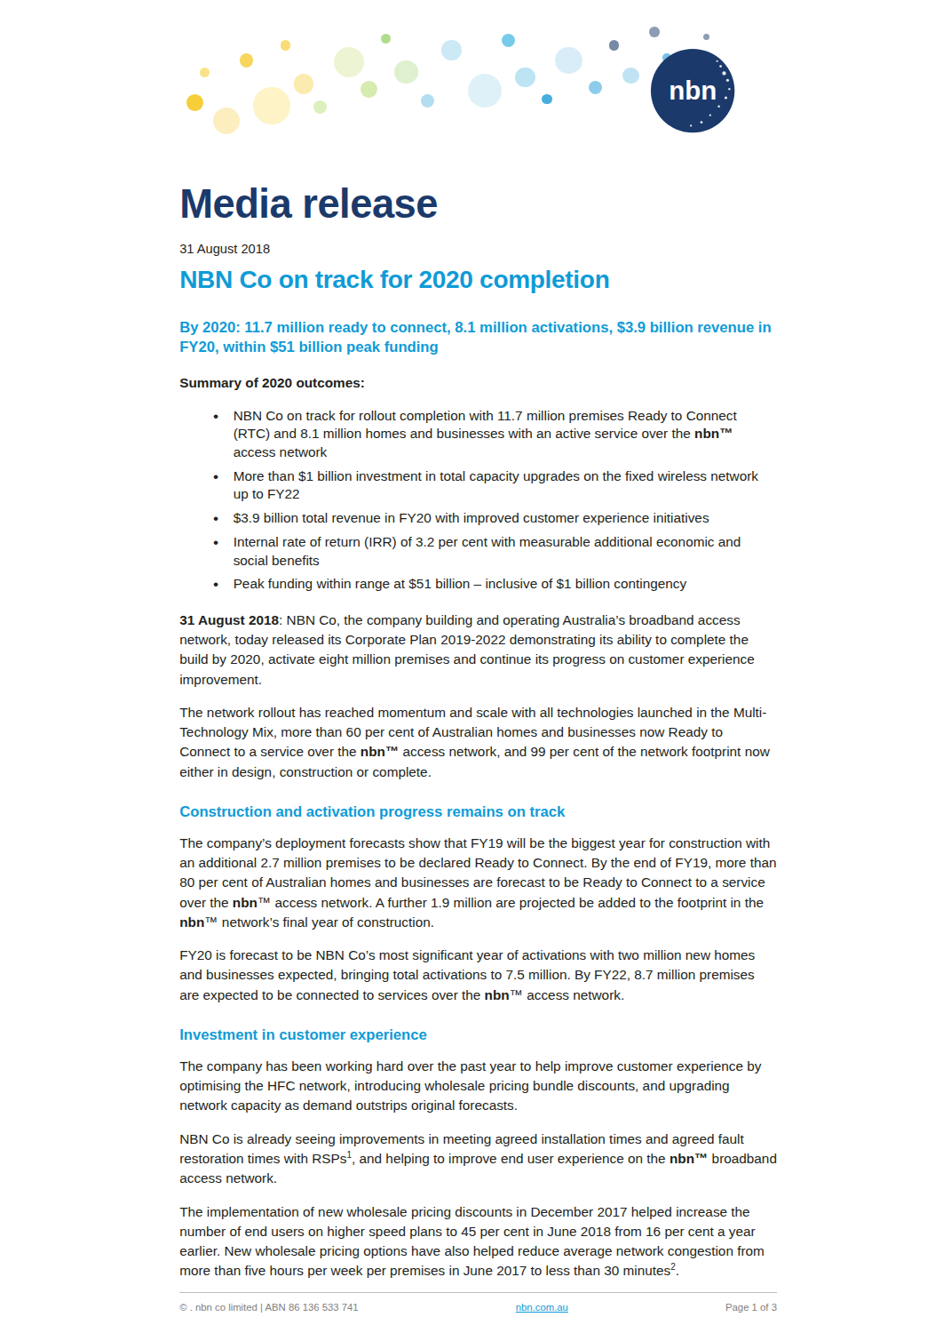nbn
Media release
31 August 2018
NBN Co on track for 2020 completion
By 2020: 11.7 million ready to connect, 8.1 million activations, $3.9 billion revenue in FY20, within $51 billion peak funding
Summary of 2020 outcomes:
NBN Co on track for rollout completion with 11.7 million premises Ready to Connect (RTC) and 8.1 million homes and businesses with an active service over the nbn™ access network
More than $1 billion investment in total capacity upgrades on the fixed wireless network up to FY22
$3.9 billion total revenue in FY20 with improved customer experience initiatives
Internal rate of return (IRR) of 3.2 per cent with measurable additional economic and social benefits
Peak funding within range at $51 billion – inclusive of $1 billion contingency
31 August 2018: NBN Co, the company building and operating Australia’s broadband access network, today released its Corporate Plan 2019-2022 demonstrating its ability to complete the build by 2020, activate eight million premises and continue its progress on customer experience improvement.
The network rollout has reached momentum and scale with all technologies launched in the Multi-Technology Mix, more than 60 per cent of Australian homes and businesses now Ready to Connect to a service over the nbn™ access network, and 99 per cent of the network footprint now either in design, construction or complete.
Construction and activation progress remains on track
The company’s deployment forecasts show that FY19 will be the biggest year for construction with an additional 2.7 million premises to be declared Ready to Connect. By the end of FY19, more than 80 per cent of Australian homes and businesses are forecast to be Ready to Connect to a service over the nbn™ access network. A further 1.9 million are projected be added to the footprint in the nbn™ network’s final year of construction.
FY20 is forecast to be NBN Co’s most significant year of activations with two million new homes and businesses expected, bringing total activations to 7.5 million. By FY22, 8.7 million premises are expected to be connected to services over the nbn™ access network.
Investment in customer experience
The company has been working hard over the past year to help improve customer experience by optimising the HFC network, introducing wholesale pricing bundle discounts, and upgrading network capacity as demand outstrips original forecasts.
NBN Co is already seeing improvements in meeting agreed installation times and agreed fault restoration times with RSPs1, and helping to improve end user experience on the nbn™ broadband access network.
The implementation of new wholesale pricing discounts in December 2017 helped increase the number of end users on higher speed plans to 45 per cent in June 2018 from 16 per cent a year earlier. New wholesale pricing options have also helped reduce average network congestion from more than five hours per week per premises in June 2017 to less than 30 minutes2.
© . nbn co limited | ABN 86 136 533 741
nbn.com.au
Page 1 of 3